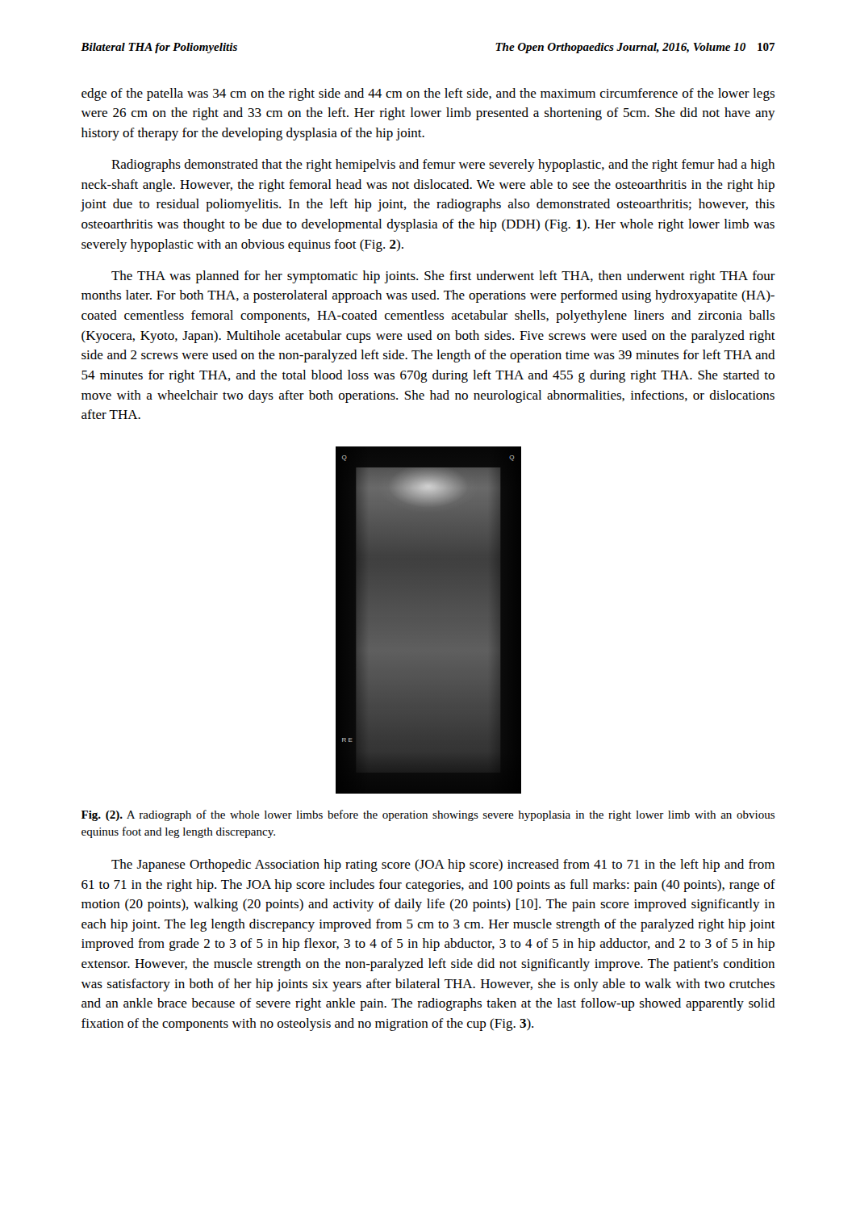Bilateral THA for Poliomyelitis
The Open Orthopaedics Journal, 2016, Volume 10 107
edge of the patella was 34 cm on the right side and 44 cm on the left side, and the maximum circumference of the lower legs were 26 cm on the right and 33 cm on the left. Her right lower limb presented a shortening of 5cm. She did not have any history of therapy for the developing dysplasia of the hip joint.
Radiographs demonstrated that the right hemipelvis and femur were severely hypoplastic, and the right femur had a high neck-shaft angle. However, the right femoral head was not dislocated. We were able to see the osteoarthritis in the right hip joint due to residual poliomyelitis. In the left hip joint, the radiographs also demonstrated osteoarthritis; however, this osteoarthritis was thought to be due to developmental dysplasia of the hip (DDH) (Fig. 1). Her whole right lower limb was severely hypoplastic with an obvious equinus foot (Fig. 2).
The THA was planned for her symptomatic hip joints. She first underwent left THA, then underwent right THA four months later. For both THA, a posterolateral approach was used. The operations were performed using hydroxyapatite (HA)-coated cementless femoral components, HA-coated cementless acetabular shells, polyethylene liners and zirconia balls (Kyocera, Kyoto, Japan). Multihole acetabular cups were used on both sides. Five screws were used on the paralyzed right side and 2 screws were used on the non-paralyzed left side. The length of the operation time was 39 minutes for left THA and 54 minutes for right THA, and the total blood loss was 670g during left THA and 455 g during right THA. She started to move with a wheelchair two days after both operations. She had no neurological abnormalities, infections, or dislocations after THA.
Q Q R E
Fig. (2). A radiograph of the whole lower limbs before the operation showings severe hypoplasia in the right lower limb with an obvious equinus foot and leg length discrepancy.
The Japanese Orthopedic Association hip rating score (JOA hip score) increased from 41 to 71 in the left hip and from 61 to 71 in the right hip. The JOA hip score includes four categories, and 100 points as full marks: pain (40 points), range of motion (20 points), walking (20 points) and activity of daily life (20 points) [10]. The pain score improved significantly in each hip joint. The leg length discrepancy improved from 5 cm to 3 cm. Her muscle strength of the paralyzed right hip joint improved from grade 2 to 3 of 5 in hip flexor, 3 to 4 of 5 in hip abductor, 3 to 4 of 5 in hip adductor, and 2 to 3 of 5 in hip extensor. However, the muscle strength on the non-paralyzed left side did not significantly improve. The patient's condition was satisfactory in both of her hip joints six years after bilateral THA. However, she is only able to walk with two crutches and an ankle brace because of severe right ankle pain. The radiographs taken at the last follow-up showed apparently solid fixation of the components with no osteolysis and no migration of the cup (Fig. 3).